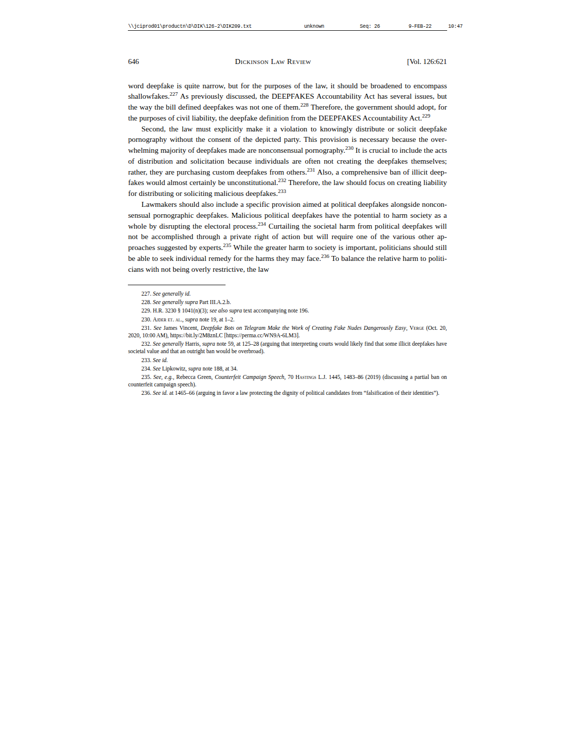\\jciprod01\productn\D\DIK\126-2\DIK209.txt unknown Seq: 26 9-FEB-22 10:47
646 Dickinson Law Review [Vol. 126:621
word deepfake is quite narrow, but for the purposes of the law, it should be broadened to encompass shallowfakes.227 As previously discussed, the DEEPFAKES Accountability Act has several issues, but the way the bill defined deepfakes was not one of them.228 Therefore, the government should adopt, for the purposes of civil liability, the deepfake definition from the DEEPFAKES Accountability Act.229
Second, the law must explicitly make it a violation to knowingly distribute or solicit deepfake pornography without the consent of the depicted party. This provision is necessary because the overwhelming majority of deepfakes made are nonconsensual pornography.230 It is crucial to include the acts of distribution and solicitation because individuals are often not creating the deepfakes themselves; rather, they are purchasing custom deepfakes from others.231 Also, a comprehensive ban of illicit deepfakes would almost certainly be unconstitutional.232 Therefore, the law should focus on creating liability for distributing or soliciting malicious deepfakes.233
Lawmakers should also include a specific provision aimed at political deepfakes alongside nonconsensual pornographic deepfakes. Malicious political deepfakes have the potential to harm society as a whole by disrupting the electoral process.234 Curtailing the societal harm from political deepfakes will not be accomplished through a private right of action but will require one of the various other approaches suggested by experts.235 While the greater harm to society is important, politicians should still be able to seek individual remedy for the harms they may face.236 To balance the relative harm to politicians with not being overly restrictive, the law
227. See generally id.
228. See generally supra Part III.A.2.b.
229. H.R. 3230 § 1041(n)(3); see also supra text accompanying note 196.
230. Ajder et. al., supra note 19, at 1–2.
231. See James Vincent, Deepfake Bots on Telegram Make the Work of Creating Fake Nudes Dangerously Easy, Verge (Oct. 20, 2020, 10:00 AM), https://bit.ly/2M8znLC [https://perma.cc/WN9A-6LM3].
232. See generally Harris, supra note 59, at 125–28 (arguing that interpreting courts would likely find that some illicit deepfakes have societal value and that an outright ban would be overbroad).
233. See id.
234. See Lipkowitz, supra note 188, at 34.
235. See, e.g., Rebecca Green, Counterfeit Campaign Speech, 70 Hastings L.J. 1445, 1483–86 (2019) (discussing a partial ban on counterfeit campaign speech).
236. See id. at 1465–66 (arguing in favor a law protecting the dignity of political candidates from “falsification of their identities”).